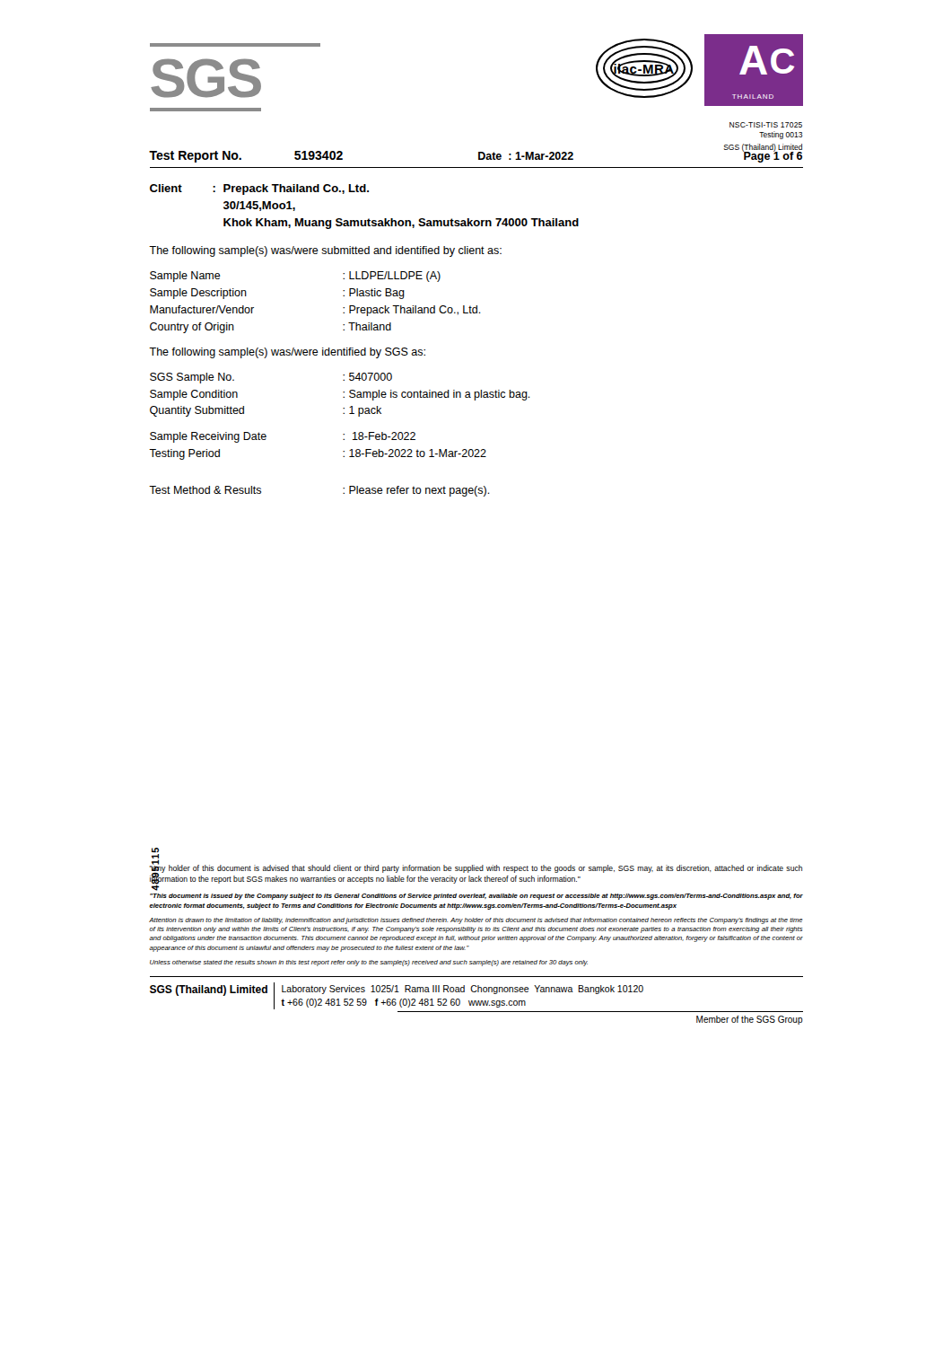SGS
ilac-MRA
A
C
THAILAND
NSC-TISI-TIS 17025
Testing 0013
SGS (Thailand) Limited
Test Report No. 5193402 Date : 1-Mar-2022 Page 1 of 6
Client: Prepack Thailand Co., Ltd.
30/145,Moo1,
Khok Kham, Muang Samutsakhon, Samutsakorn 74000 Thailand
The following sample(s) was/were submitted and identified by client as:
| Sample Name | : LLDPE/LLDPE (A) |
| Sample Description | : Plastic Bag |
| Manufacturer/Vendor | : Prepack Thailand Co., Ltd. |
| Country of Origin | : Thailand |
The following sample(s) was/were identified by SGS as:
| SGS Sample No. | : 5407000 |
| Sample Condition | : Sample is contained in a plastic bag. |
| Quantity Submitted | : 1 pack |
| Sample Receiving Date | : 18-Feb-2022 |
| Testing Period | : 18-Feb-2022 to 1-Mar-2022 |
| Test Method & Results | : Please refer to next page(s). |
4895115
"Any holder of this document is advised that should client or third party information be supplied with respect to the goods or sample, SGS may, at its discretion, attached or indicate such information to the report but SGS makes no warranties or accepts no liable for the veracity or lack thereof of such information."
"This document is issued by the Company subject to its General Conditions of Service printed overleaf, available on request or accessible at http://www.sgs.com/en/Terms-and-Conditions.aspx and, for electronic format documents, subject to Terms and Conditions for Electronic Documents at http://www.sgs.com/en/Terms-and-Conditions/Terms-e-Document.aspx
Attention is drawn to the limitation of liability, indemnification and jurisdiction issues defined therein. Any holder of this document is advised that information contained hereon reflects the Company's findings at the time of its intervention only and within the limits of Client's instructions, if any. The Company's sole responsibility is to its Client and this document does not exonerate parties to a transaction from exercising all their rights and obligations under the transaction documents. This document cannot be reproduced except in full, without prior written approval of the Company. Any unauthorized alteration, forgery or falsification of the content or appearance of this document is unlawful and offenders may be prosecuted to the fullest extent of the law."
Unless otherwise stated the results shown in this test report refer only to the sample(s) received and such sample(s) are retained for 30 days only.
SGS (Thailand) Limited
Laboratory Services 1025/1 Rama III Road Chongnonsee Yannawa Bangkok 10120
t +66 (0)2 481 52 59 f +66 (0)2 481 52 60 www.sgs.com
Member of the SGS Group